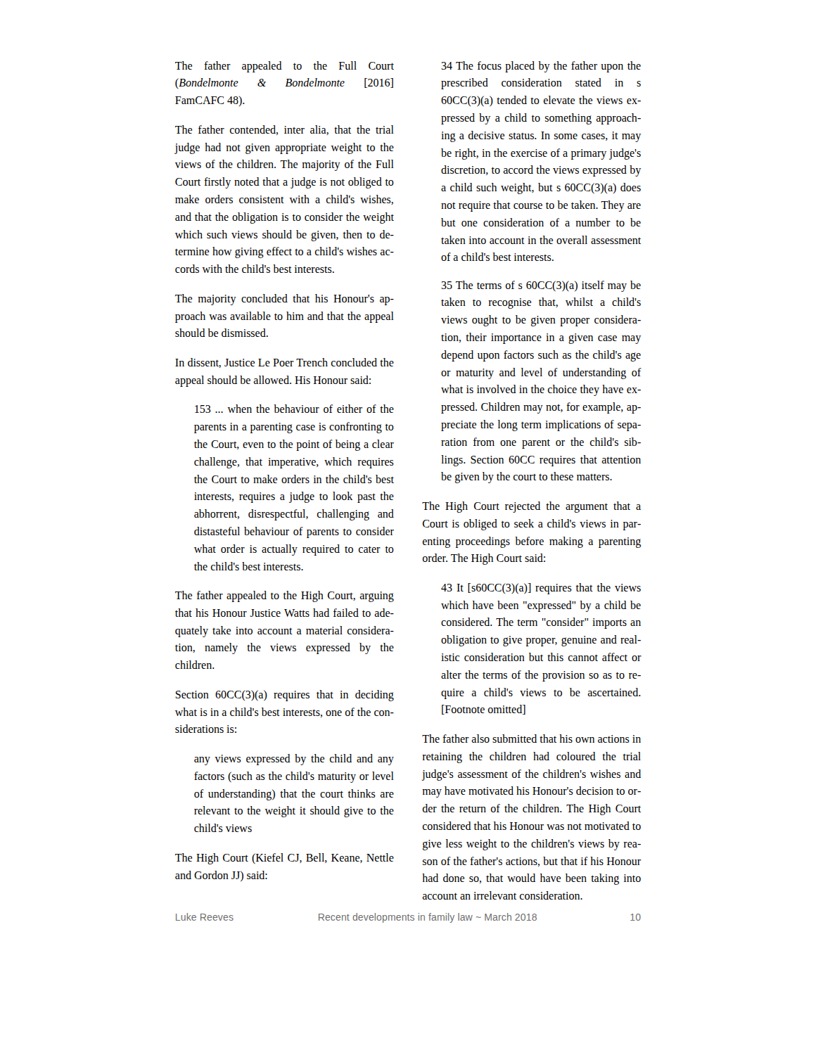The father appealed to the Full Court (Bondelmonte & Bondelmonte [2016] FamCAFC 48).
The father contended, inter alia, that the trial judge had not given appropriate weight to the views of the children. The majority of the Full Court firstly noted that a judge is not obliged to make orders consistent with a child's wishes, and that the obligation is to consider the weight which such views should be given, then to determine how giving effect to a child's wishes accords with the child's best interests.
The majority concluded that his Honour's approach was available to him and that the appeal should be dismissed.
In dissent, Justice Le Poer Trench concluded the appeal should be allowed. His Honour said:
153 ... when the behaviour of either of the parents in a parenting case is confronting to the Court, even to the point of being a clear challenge, that imperative, which requires the Court to make orders in the child's best interests, requires a judge to look past the abhorrent, disrespectful, challenging and distasteful behaviour of parents to consider what order is actually required to cater to the child's best interests.
The father appealed to the High Court, arguing that his Honour Justice Watts had failed to adequately take into account a material consideration, namely the views expressed by the children.
Section 60CC(3)(a) requires that in deciding what is in a child's best interests, one of the considerations is:
any views expressed by the child and any factors (such as the child's maturity or level of understanding) that the court thinks are relevant to the weight it should give to the child's views
The High Court (Kiefel CJ, Bell, Keane, Nettle and Gordon JJ) said:
34 The focus placed by the father upon the prescribed consideration stated in s 60CC(3)(a) tended to elevate the views expressed by a child to something approaching a decisive status. In some cases, it may be right, in the exercise of a primary judge's discretion, to accord the views expressed by a child such weight, but s 60CC(3)(a) does not require that course to be taken. They are but one consideration of a number to be taken into account in the overall assessment of a child's best interests.
35 The terms of s 60CC(3)(a) itself may be taken to recognise that, whilst a child's views ought to be given proper consideration, their importance in a given case may depend upon factors such as the child's age or maturity and level of understanding of what is involved in the choice they have expressed. Children may not, for example, appreciate the long term implications of separation from one parent or the child's siblings. Section 60CC requires that attention be given by the court to these matters.
The High Court rejected the argument that a Court is obliged to seek a child's views in parenting proceedings before making a parenting order. The High Court said:
43 It [s60CC(3)(a)] requires that the views which have been "expressed" by a child be considered. The term "consider" imports an obligation to give proper, genuine and realistic consideration but this cannot affect or alter the terms of the provision so as to require a child's views to be ascertained. [Footnote omitted]
The father also submitted that his own actions in retaining the children had coloured the trial judge's assessment of the children's wishes and may have motivated his Honour's decision to order the return of the children. The High Court considered that his Honour was not motivated to give less weight to the children's views by reason of the father's actions, but that if his Honour had done so, that would have been taking into account an irrelevant consideration.
Luke Reeves
Recent developments in family law ~ March 2018
10